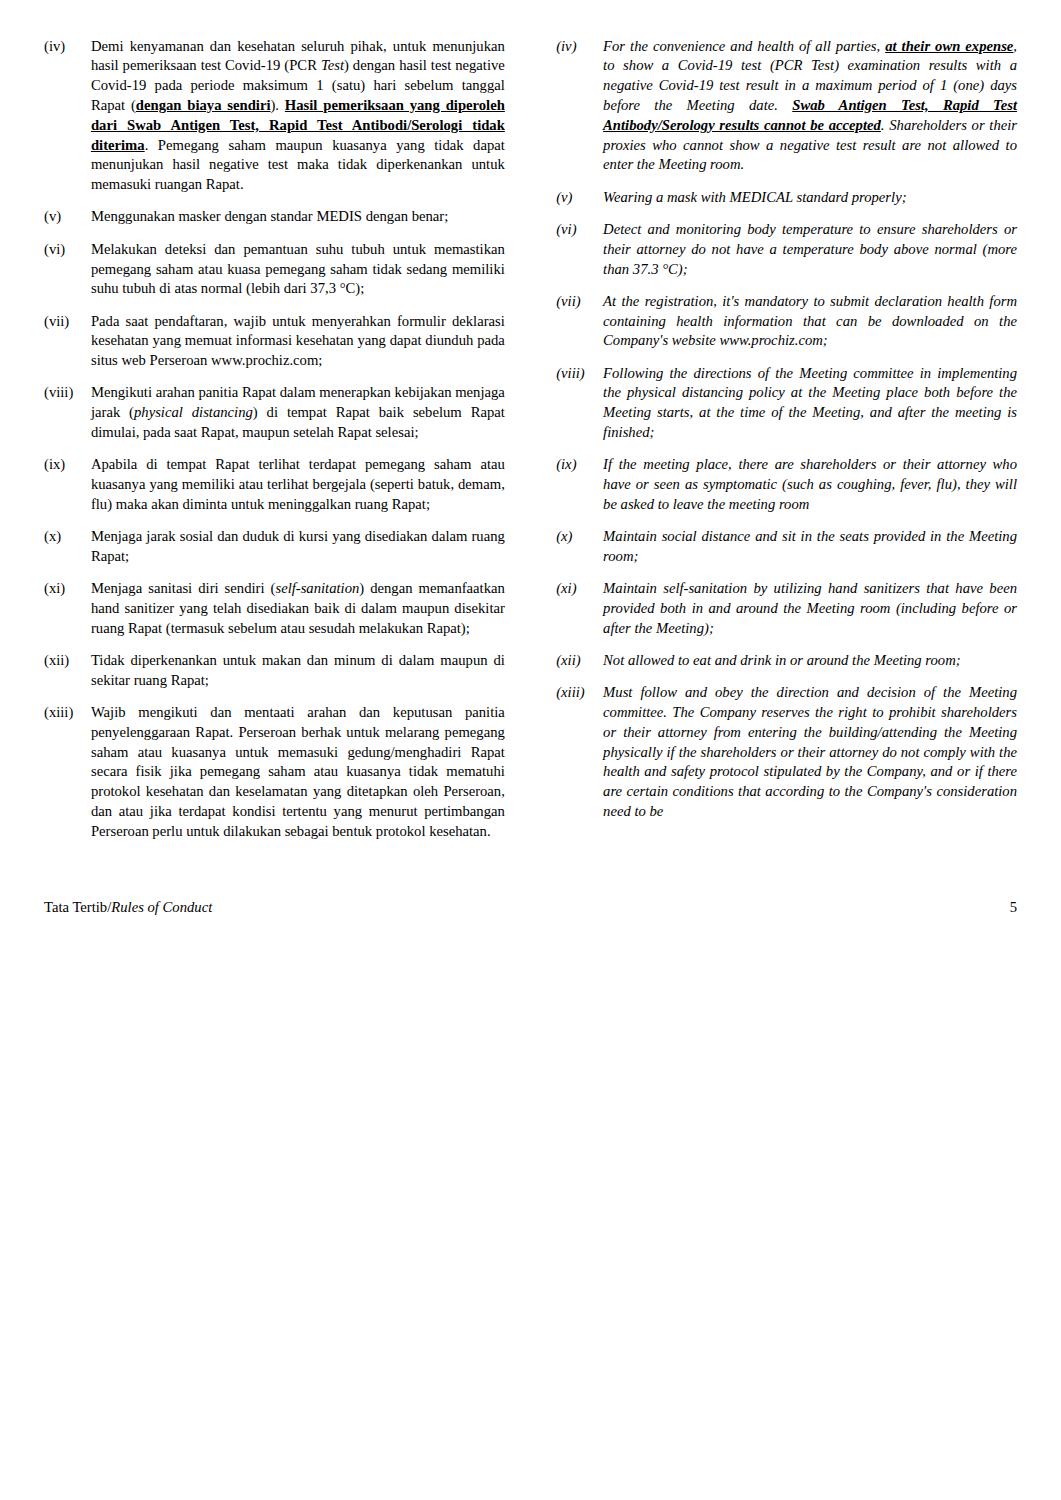(iv) Demi kenyamanan dan kesehatan seluruh pihak, untuk menunjukan hasil pemeriksaan test Covid-19 (PCR Test) dengan hasil test negative Covid-19 pada periode maksimum 1 (satu) hari sebelum tanggal Rapat (dengan biaya sendiri). Hasil pemeriksaan yang diperoleh dari Swab Antigen Test, Rapid Test Antibodi/Serologi tidak diterima. Pemegang saham maupun kuasanya yang tidak dapat menunjukan hasil negative test maka tidak diperkenankan untuk memasuki ruangan Rapat.
(v) Menggunakan masker dengan standar MEDIS dengan benar;
(vi) Melakukan deteksi dan pemantuan suhu tubuh untuk memastikan pemegang saham atau kuasa pemegang saham tidak sedang memiliki suhu tubuh di atas normal (lebih dari 37,3 °C);
(vii) Pada saat pendaftaran, wajib untuk menyerahkan formulir deklarasi kesehatan yang memuat informasi kesehatan yang dapat diunduh pada situs web Perseroan www.prochiz.com;
(viii) Mengikuti arahan panitia Rapat dalam menerapkan kebijakan menjaga jarak (physical distancing) di tempat Rapat baik sebelum Rapat dimulai, pada saat Rapat, maupun setelah Rapat selesai;
(ix) Apabila di tempat Rapat terlihat terdapat pemegang saham atau kuasanya yang memiliki atau terlihat bergejala (seperti batuk, demam, flu) maka akan diminta untuk meninggalkan ruang Rapat;
(x) Menjaga jarak sosial dan duduk di kursi yang disediakan dalam ruang Rapat;
(xi) Menjaga sanitasi diri sendiri (self-sanitation) dengan memanfaatkan hand sanitizer yang telah disediakan baik di dalam maupun disekitar ruang Rapat (termasuk sebelum atau sesudah melakukan Rapat);
(xii) Tidak diperkenankan untuk makan dan minum di dalam maupun di sekitar ruang Rapat;
(xiii) Wajib mengikuti dan mentaati arahan dan keputusan panitia penyelenggaraan Rapat. Perseroan berhak untuk melarang pemegang saham atau kuasanya untuk memasuki gedung/menghadiri Rapat secara fisik jika pemegang saham atau kuasanya tidak mematuhi protokol kesehatan dan keselamatan yang ditetapkan oleh Perseroan, dan atau jika terdapat kondisi tertentu yang menurut pertimbangan Perseroan perlu untuk dilakukan sebagai bentuk protokol kesehatan.
(iv) For the convenience and health of all parties, at their own expense, to show a Covid-19 test (PCR Test) examination results with a negative Covid-19 test result in a maximum period of 1 (one) days before the Meeting date. Swab Antigen Test, Rapid Test Antibody/Serology results cannot be accepted. Shareholders or their proxies who cannot show a negative test result are not allowed to enter the Meeting room.
(v) Wearing a mask with MEDICAL standard properly;
(vi) Detect and monitoring body temperature to ensure shareholders or their attorney do not have a temperature body above normal (more than 37.3 °C);
(vii) At the registration, it's mandatory to submit declaration health form containing health information that can be downloaded on the Company's website www.prochiz.com;
(viii) Following the directions of the Meeting committee in implementing the physical distancing policy at the Meeting place both before the Meeting starts, at the time of the Meeting, and after the meeting is finished;
(ix) If the meeting place, there are shareholders or their attorney who have or seen as symptomatic (such as coughing, fever, flu), they will be asked to leave the meeting room
(x) Maintain social distance and sit in the seats provided in the Meeting room;
(xi) Maintain self-sanitation by utilizing hand sanitizers that have been provided both in and around the Meeting room (including before or after the Meeting);
(xii) Not allowed to eat and drink in or around the Meeting room;
(xiii) Must follow and obey the direction and decision of the Meeting committee. The Company reserves the right to prohibit shareholders or their attorney from entering the building/attending the Meeting physically if the shareholders or their attorney do not comply with the health and safety protocol stipulated by the Company, and or if there are certain conditions that according to the Company's consideration need to be
Tata Tertib/Rules of Conduct
5